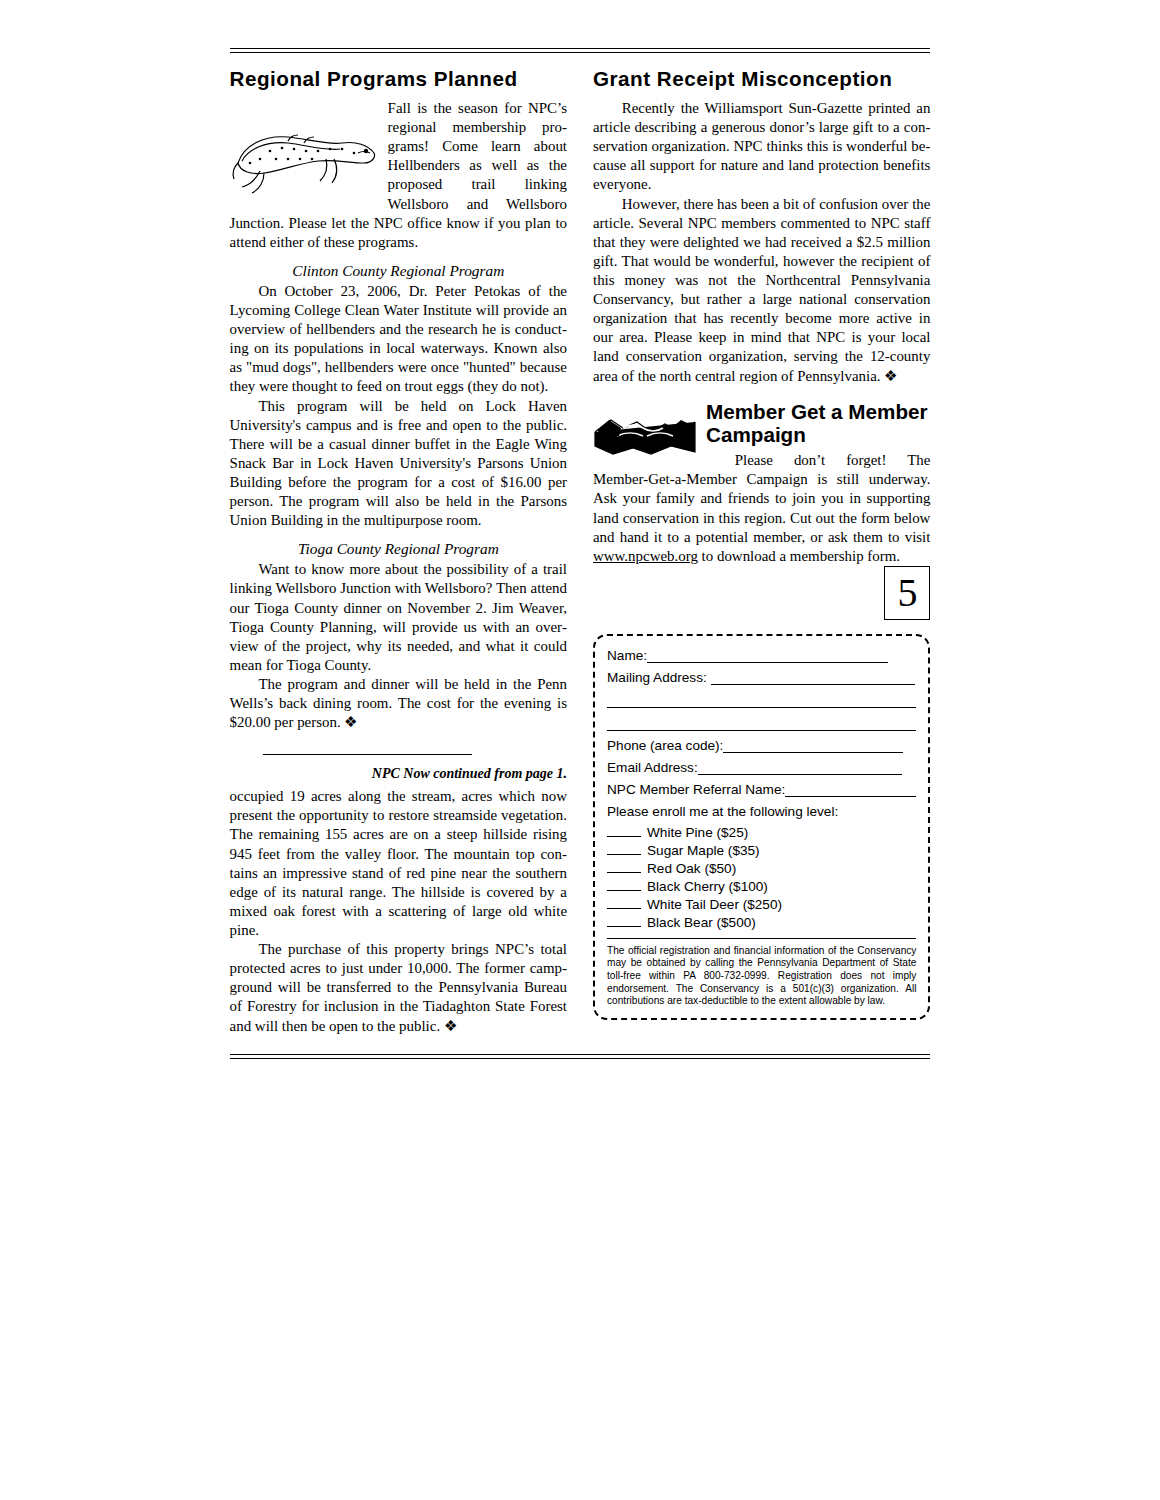Regional Programs Planned
Fall is the season for NPC’s regional membership programs! Come learn about Hellbenders as well as the proposed trail linking Wellsboro and Wellsboro Junction. Please let the NPC office know if you plan to attend either of these programs.
Clinton County Regional Program
On October 23, 2006, Dr. Peter Petokas of the Lycoming College Clean Water Institute will provide an overview of hellbenders and the research he is conducting on its populations in local waterways. Known also as "mud dogs", hellbenders were once "hunted" because they were thought to feed on trout eggs (they do not).
This program will be held on Lock Haven University's campus and is free and open to the public. There will be a casual dinner buffet in the Eagle Wing Snack Bar in Lock Haven University's Parsons Union Building before the program for a cost of $16.00 per person. The program will also be held in the Parsons Union Building in the multipurpose room.
Tioga County Regional Program
Want to know more about the possibility of a trail linking Wellsboro Junction with Wellsboro? Then attend our Tioga County dinner on November 2. Jim Weaver, Tioga County Planning, will provide us with an overview of the project, why its needed, and what it could mean for Tioga County.
The program and dinner will be held in the Penn Wells’s back dining room. The cost for the evening is $20.00 per person. ❖
NPC Now continued from page 1.
occupied 19 acres along the stream, acres which now present the opportunity to restore streamside vegetation. The remaining 155 acres are on a steep hillside rising 945 feet from the valley floor. The mountain top contains an impressive stand of red pine near the southern edge of its natural range. The hillside is covered by a mixed oak forest with a scattering of large old white pine.
The purchase of this property brings NPC’s total protected acres to just under 10,000. The former campground will be transferred to the Pennsylvania Bureau of Forestry for inclusion in the Tiadaghton State Forest and will then be open to the public. ❖
Grant Receipt Misconception
Recently the Williamsport Sun-Gazette printed an article describing a generous donor’s large gift to a conservation organization. NPC thinks this is wonderful because all support for nature and land protection benefits everyone.
However, there has been a bit of confusion over the article. Several NPC members commented to NPC staff that they were delighted we had received a $2.5 million gift. That would be wonderful, however the recipient of this money was not the Northcentral Pennsylvania Conservancy, but rather a large national conservation organization that has recently become more active in our area. Please keep in mind that NPC is your local land conservation organization, serving the 12-county area of the north central region of Pennsylvania. ❖
Member Get a Member
Campaign
Please don’t forget! The Member-Get-a-Member Campaign is still underway. Ask your family and friends to join you in supporting land conservation in this region. Cut out the form below and hand it to a potential member, or ask them to visit www.npcweb.org to download a membership form.
5
Name:
Mailing Address:
Phone (area code):
Email Address:
NPC Member Referral Name:
Please enroll me at the following level:
White Pine ($25)
Sugar Maple ($35)
Red Oak ($50)
Black Cherry ($100)
White Tail Deer ($250)
Black Bear ($500)
The official registration and financial information of the Conservancy may be obtained by calling the Pennsylvania Department of State toll-free within PA 800-732-0999. Registration does not imply endorsement. The Conservancy is a 501(c)(3) organization. All contributions are tax-deductible to the extent allowable by law.